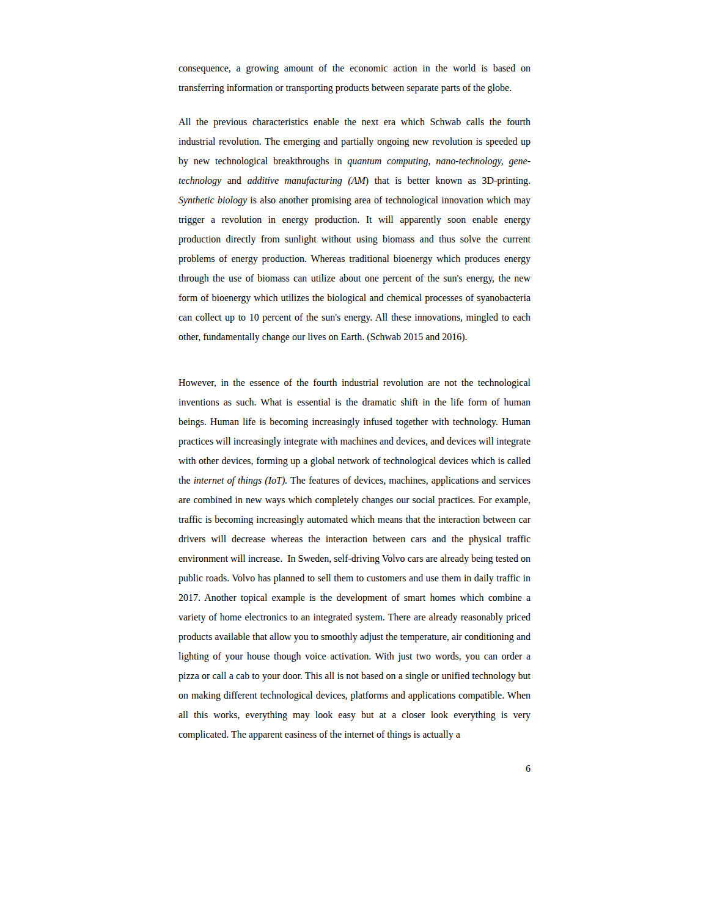consequence, a growing amount of the economic action in the world is based on transferring information or transporting products between separate parts of the globe.
All the previous characteristics enable the next era which Schwab calls the fourth industrial revolution. The emerging and partially ongoing new revolution is speeded up by new technological breakthroughs in quantum computing, nano-technology, gene-technology and additive manufacturing (AM) that is better known as 3D-printing. Synthetic biology is also another promising area of technological innovation which may trigger a revolution in energy production. It will apparently soon enable energy production directly from sunlight without using biomass and thus solve the current problems of energy production. Whereas traditional bioenergy which produces energy through the use of biomass can utilize about one percent of the sun's energy, the new form of bioenergy which utilizes the biological and chemical processes of syanobacteria can collect up to 10 percent of the sun's energy. All these innovations, mingled to each other, fundamentally change our lives on Earth. (Schwab 2015 and 2016).
However, in the essence of the fourth industrial revolution are not the technological inventions as such. What is essential is the dramatic shift in the life form of human beings. Human life is becoming increasingly infused together with technology. Human practices will increasingly integrate with machines and devices, and devices will integrate with other devices, forming up a global network of technological devices which is called the internet of things (IoT). The features of devices, machines, applications and services are combined in new ways which completely changes our social practices. For example, traffic is becoming increasingly automated which means that the interaction between car drivers will decrease whereas the interaction between cars and the physical traffic environment will increase. In Sweden, self-driving Volvo cars are already being tested on public roads. Volvo has planned to sell them to customers and use them in daily traffic in 2017. Another topical example is the development of smart homes which combine a variety of home electronics to an integrated system. There are already reasonably priced products available that allow you to smoothly adjust the temperature, air conditioning and lighting of your house though voice activation. With just two words, you can order a pizza or call a cab to your door. This all is not based on a single or unified technology but on making different technological devices, platforms and applications compatible. When all this works, everything may look easy but at a closer look everything is very complicated. The apparent easiness of the internet of things is actually a
6